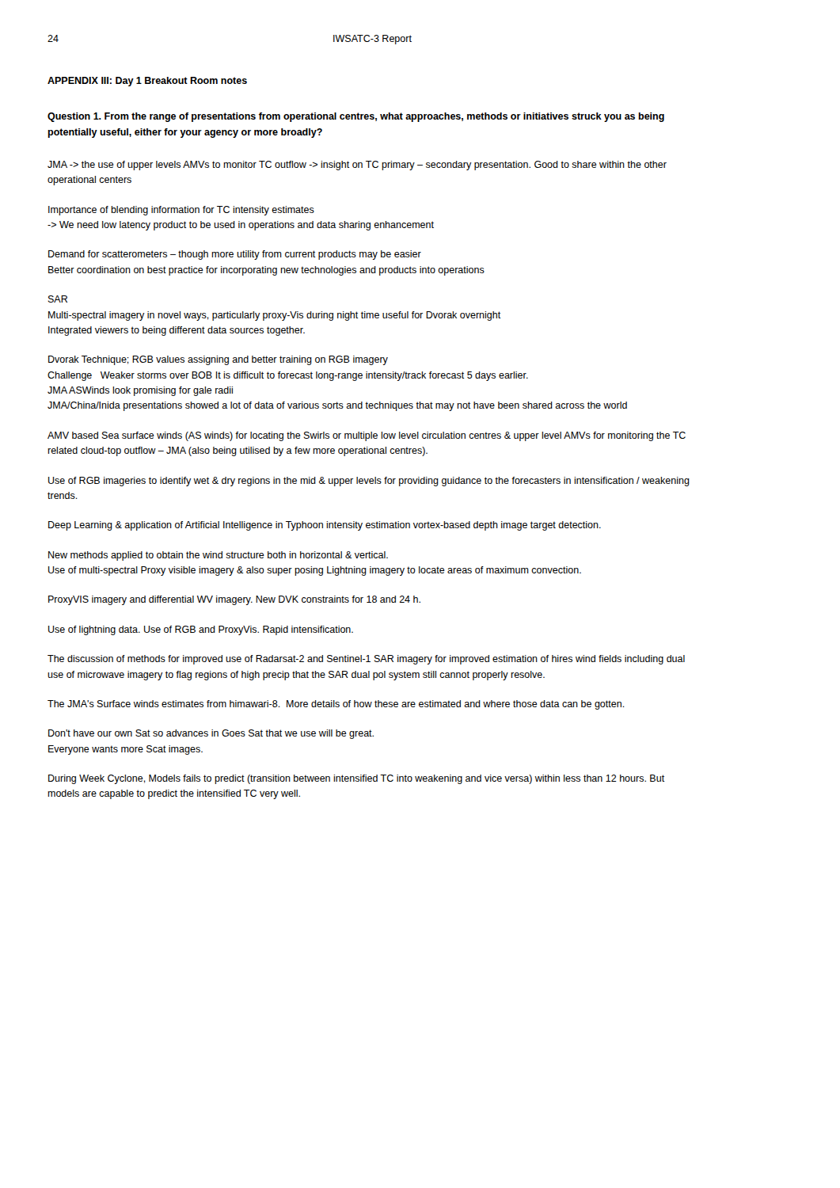24 IWSATC-3 Report
APPENDIX III: Day 1 Breakout Room notes
Question 1. From the range of presentations from operational centres, what approaches, methods or initiatives struck you as being potentially useful, either for your agency or more broadly?
JMA -> the use of upper levels AMVs to monitor TC outflow -> insight on TC primary – secondary presentation. Good to share within the other operational centers
Importance of blending information for TC intensity estimates
-> We need low latency product to be used in operations and data sharing enhancement
Demand for scatterometers – though more utility from current products may be easier
Better coordination on best practice for incorporating new technologies and products into operations
SAR
Multi-spectral imagery in novel ways, particularly proxy-Vis during night time useful for Dvorak overnight
Integrated viewers to being different data sources together.
Dvorak Technique; RGB values assigning and better training on RGB imagery
Challenge Weaker storms over BOB It is difficult to forecast long-range intensity/track forecast 5 days earlier.
JMA ASWinds look promising for gale radii
JMA/China/Inida presentations showed a lot of data of various sorts and techniques that may not have been shared across the world
AMV based Sea surface winds (AS winds) for locating the Swirls or multiple low level circulation centres & upper level AMVs for monitoring the TC related cloud-top outflow – JMA (also being utilised by a few more operational centres).
Use of RGB imageries to identify wet & dry regions in the mid & upper levels for providing guidance to the forecasters in intensification / weakening trends.
Deep Learning & application of Artificial Intelligence in Typhoon intensity estimation vortex-based depth image target detection.
New methods applied to obtain the wind structure both in horizontal & vertical.
Use of multi-spectral Proxy visible imagery & also super posing Lightning imagery to locate areas of maximum convection.
ProxyVIS imagery and differential WV imagery. New DVK constraints for 18 and 24 h.
Use of lightning data. Use of RGB and ProxyVis. Rapid intensification.
The discussion of methods for improved use of Radarsat-2 and Sentinel-1 SAR imagery for improved estimation of hires wind fields including dual use of microwave imagery to flag regions of high precip that the SAR dual pol system still cannot properly resolve.
The JMA's Surface winds estimates from himawari-8. More details of how these are estimated and where those data can be gotten.
Don't have our own Sat so advances in Goes Sat that we use will be great.
Everyone wants more Scat images.
During Week Cyclone, Models fails to predict (transition between intensified TC into weakening and vice versa) within less than 12 hours. But models are capable to predict the intensified TC very well.